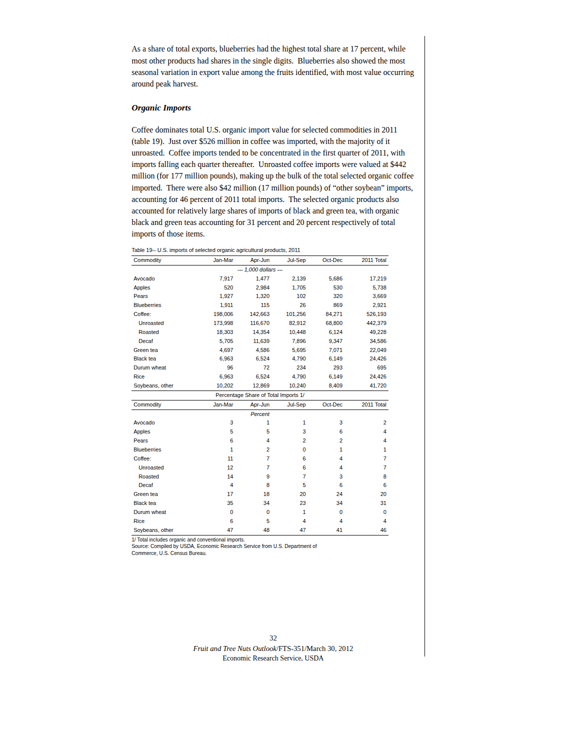As a share of total exports, blueberries had the highest total share at 17 percent, while most other products had shares in the single digits. Blueberries also showed the most seasonal variation in export value among the fruits identified, with most value occurring around peak harvest.
Organic Imports
Coffee dominates total U.S. organic import value for selected commodities in 2011 (table 19). Just over $526 million in coffee was imported, with the majority of it unroasted. Coffee imports tended to be concentrated in the first quarter of 2011, with imports falling each quarter thereafter. Unroasted coffee imports were valued at $442 million (for 177 million pounds), making up the bulk of the total selected organic coffee imported. There were also $42 million (17 million pounds) of “other soybean” imports, accounting for 46 percent of 2011 total imports. The selected organic products also accounted for relatively large shares of imports of black and green tea, with organic black and green teas accounting for 31 percent and 20 percent respectively of total imports of those items.
Table 19-- U.S. imports of selected organic agricultural products, 2011
| Commodity | Jan-Mar | Apr-Jun | Jul-Sep | Oct-Dec | 2011 Total |
| --- | --- | --- | --- | --- | --- |
| --- 1,000 dollars --- |
| Avocado | 7,917 | 1,477 | 2,139 | 5,686 | 17,219 |
| Apples | 520 | 2,984 | 1,705 | 530 | 5,738 |
| Pears | 1,927 | 1,320 | 102 | 320 | 3,669 |
| Blueberries | 1,911 | 115 | 26 | 869 | 2,921 |
| Coffee: | 198,006 | 142,663 | 101,256 | 84,271 | 526,193 |
| Unroasted | 173,998 | 116,670 | 82,912 | 68,800 | 442,379 |
| Roasted | 18,303 | 14,354 | 10,448 | 6,124 | 49,228 |
| Decaf | 5,705 | 11,639 | 7,896 | 9,347 | 34,586 |
| Green tea | 4,697 | 4,586 | 5,695 | 7,071 | 22,049 |
| Black tea | 6,963 | 6,524 | 4,790 | 6,149 | 24,426 |
| Durum wheat | 96 | 72 | 234 | 293 | 695 |
| Rice | 6,963 | 6,524 | 4,790 | 6,149 | 24,426 |
| Soybeans, other | 10,202 | 12,869 | 10,240 | 8,409 | 41,720 |
| Percentage Share of Total Imports 1/ |
| Commodity | Jan-Mar | Apr-Jun | Jul-Sep | Oct-Dec | 2011 Total |
| Percent |
| Avocado | 3 | 1 | 1 | 3 | 2 |
| Apples | 5 | 5 | 3 | 6 | 4 |
| Pears | 6 | 4 | 2 | 2 | 4 |
| Blueberries | 1 | 2 | 0 | 1 | 1 |
| Coffee: | 11 | 7 | 6 | 4 | 7 |
| Unroasted | 12 | 7 | 6 | 4 | 7 |
| Roasted | 14 | 9 | 7 | 3 | 8 |
| Decaf | 4 | 8 | 5 | 6 | 6 |
| Green tea | 17 | 18 | 20 | 24 | 20 |
| Black tea | 35 | 34 | 23 | 34 | 31 |
| Durum wheat | 0 | 0 | 1 | 0 | 0 |
| Rice | 6 | 5 | 4 | 4 | 4 |
| Soybeans, other | 47 | 48 | 47 | 41 | 46 |
1/ Total includes organic and conventional imports.
Source: Compiled by USDA, Economic Research Service from U.S. Department of
Commerce, U.S. Census Bureau.
32
Fruit and Tree Nuts Outlook/FTS-351/March 30, 2012
Economic Research Service, USDA